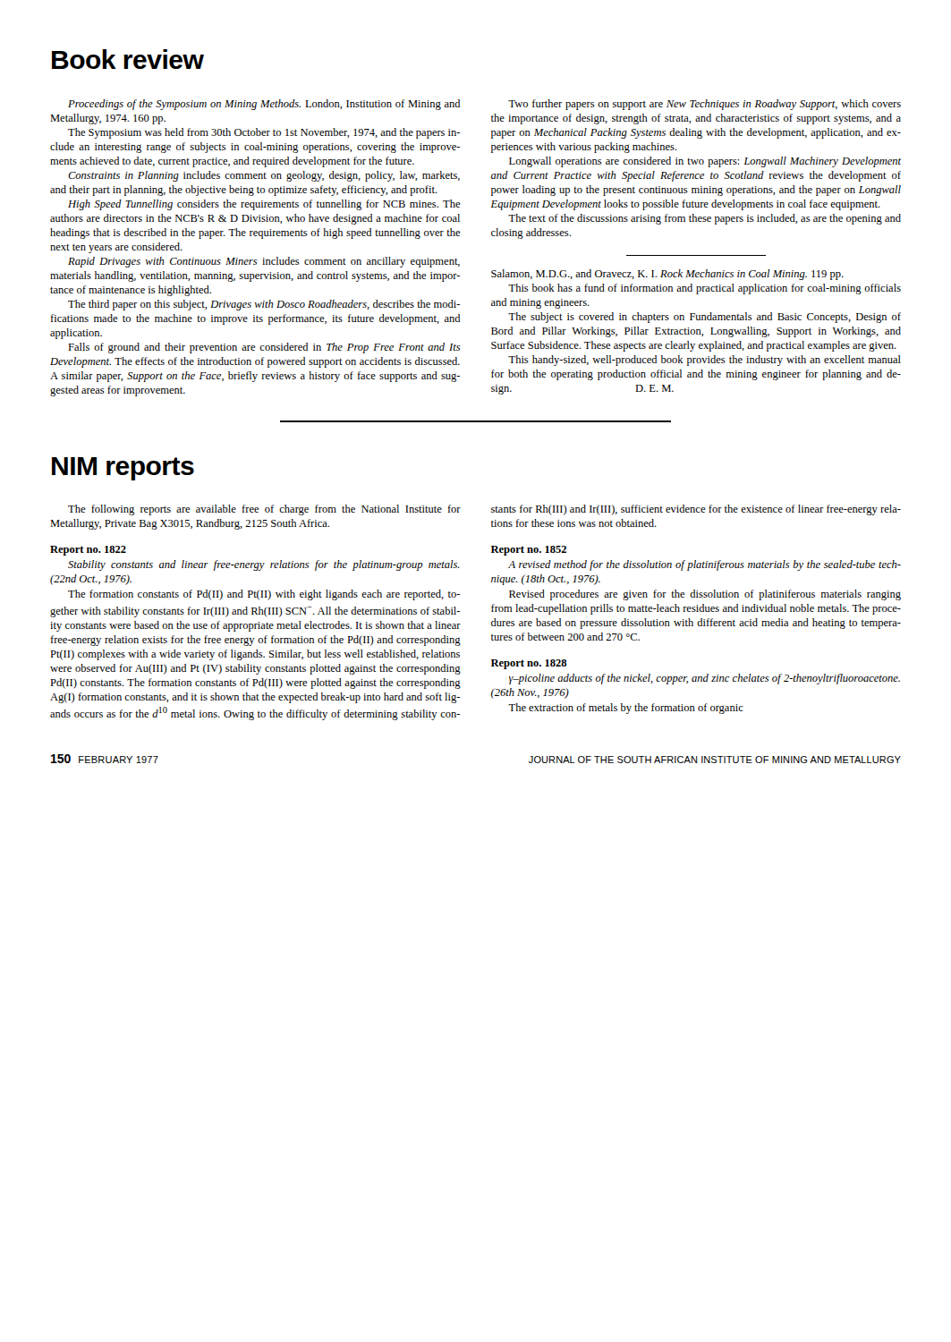Book review
Proceedings of the Symposium on Mining Methods. London, Institution of Mining and Metallurgy, 1974. 160 pp.
The Symposium was held from 30th October to 1st November, 1974, and the papers include an interesting range of subjects in coal-mining operations, covering the improvements achieved to date, current practice, and required development for the future.
Constraints in Planning includes comment on geology, design, policy, law, markets, and their part in planning, the objective being to optimize safety, efficiency, and profit.
High Speed Tunnelling considers the requirements of tunnelling for NCB mines. The authors are directors in the NCB's R & D Division, who have designed a machine for coal headings that is described in the paper. The requirements of high speed tunnelling over the next ten years are considered.
Rapid Drivages with Continuous Miners includes comment on ancillary equipment, materials handling, ventilation, manning, supervision, and control systems, and the importance of maintenance is highlighted.
The third paper on this subject, Drivages with Dosco Roadheaders, describes the modifications made to the machine to improve its performance, its future development, and application.
Falls of ground and their prevention are considered in The Prop Free Front and Its Development. The effects of the introduction of powered support on accidents is discussed. A similar paper, Support on the Face, briefly reviews a history of face supports and suggested areas for improvement.
Two further papers on support are New Techniques in Roadway Support, which covers the importance of design, strength of strata, and characteristics of support systems, and a paper on Mechanical Packing Systems dealing with the development, application, and experiences with various packing machines.
Longwall operations are considered in two papers: Longwall Machinery Development and Current Practice with Special Reference to Scotland reviews the development of power loading up to the present continuous mining operations, and the paper on Longwall Equipment Development looks to possible future developments in coal face equipment.
The text of the discussions arising from these papers is included, as are the opening and closing addresses.
Salamon, M.D.G., and Oravecz, K. I. Rock Mechanics in Coal Mining. 119 pp.
This book has a fund of information and practical application for coal-mining officials and mining engineers.
The subject is covered in chapters on Fundamentals and Basic Concepts, Design of Bord and Pillar Workings, Pillar Extraction, Longwalling, Support in Workings, and Surface Subsidence. These aspects are clearly explained, and practical examples are given.
This handy-sized, well-produced book provides the industry with an excellent manual for both the operating production official and the mining engineer for planning and design.           D. E. M.
NIM reports
The following reports are available free of charge from the National Institute for Metallurgy, Private Bag X3015, Randburg, 2125 South Africa.
Report no. 1822
Stability constants and linear free-energy relations for the platinum-group metals. (22nd Oct., 1976).
The formation constants of Pd(II) and Pt(II) with eight ligands each are reported, together with stability constants for Ir(III) and Rh(III) SCN−. All the determinations of stability constants were based on the use of appropriate metal electrodes. It is shown that a linear free-energy relation exists for the free energy of formation of the Pd(II) and corresponding Pt(II) complexes with a wide variety of ligands. Similar, but less well established, relations were observed for Au(III) and Pt (IV) stability constants plotted against the corresponding Pd(II) constants. The formation constants of Pd(III) were plotted against the corresponding Ag(I) formation constants, and it is shown that the expected break-up into hard and soft ligands occurs as for the d10 metal ions. Owing to the difficulty of determining stability constants for Rh(III) and Ir(III), sufficient evidence for the existence of linear free-energy relations for these ions was not obtained.
Report no. 1852
A revised method for the dissolution of platiniferous materials by the sealed-tube technique. (18th Oct., 1976).
Revised procedures are given for the dissolution of platiniferous materials ranging from lead-cupellation prills to matte-leach residues and individual noble metals. The procedures are based on pressure dissolution with different acid media and heating to temperatures of between 200 and 270 °C.
Report no. 1828
γ–picoline adducts of the nickel, copper, and zinc chelates of 2-thenoyltrifluoroacetone. (26th Nov., 1976)
The extraction of metals by the formation of organic
150 FEBRUARY 1977 JOURNAL OF THE SOUTH AFRICAN INSTITUTE OF MINING AND METALLURGY